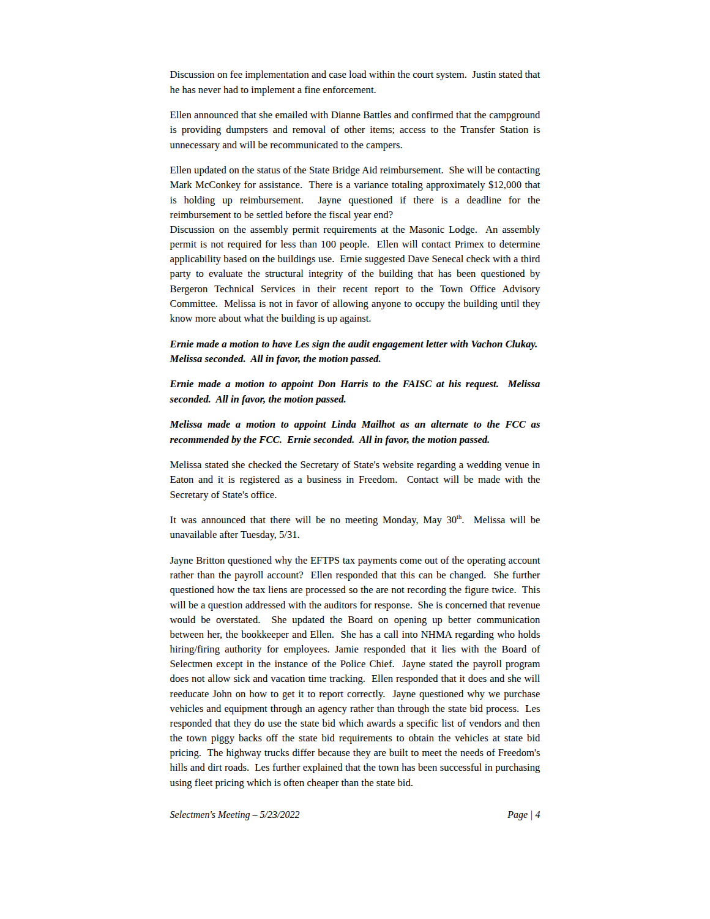Discussion on fee implementation and case load within the court system. Justin stated that he has never had to implement a fine enforcement.
Ellen announced that she emailed with Dianne Battles and confirmed that the campground is providing dumpsters and removal of other items; access to the Transfer Station is unnecessary and will be recommunicated to the campers.
Ellen updated on the status of the State Bridge Aid reimbursement. She will be contacting Mark McConkey for assistance. There is a variance totaling approximately $12,000 that is holding up reimbursement. Jayne questioned if there is a deadline for the reimbursement to be settled before the fiscal year end?
Discussion on the assembly permit requirements at the Masonic Lodge. An assembly permit is not required for less than 100 people. Ellen will contact Primex to determine applicability based on the buildings use. Ernie suggested Dave Senecal check with a third party to evaluate the structural integrity of the building that has been questioned by Bergeron Technical Services in their recent report to the Town Office Advisory Committee. Melissa is not in favor of allowing anyone to occupy the building until they know more about what the building is up against.
Ernie made a motion to have Les sign the audit engagement letter with Vachon Clukay. Melissa seconded. All in favor, the motion passed.
Ernie made a motion to appoint Don Harris to the FAISC at his request. Melissa seconded. All in favor, the motion passed.
Melissa made a motion to appoint Linda Mailhot as an alternate to the FCC as recommended by the FCC. Ernie seconded. All in favor, the motion passed.
Melissa stated she checked the Secretary of State's website regarding a wedding venue in Eaton and it is registered as a business in Freedom. Contact will be made with the Secretary of State's office.
It was announced that there will be no meeting Monday, May 30th. Melissa will be unavailable after Tuesday, 5/31.
Jayne Britton questioned why the EFTPS tax payments come out of the operating account rather than the payroll account? Ellen responded that this can be changed. She further questioned how the tax liens are processed so the are not recording the figure twice. This will be a question addressed with the auditors for response. She is concerned that revenue would be overstated. She updated the Board on opening up better communication between her, the bookkeeper and Ellen. She has a call into NHMA regarding who holds hiring/firing authority for employees. Jamie responded that it lies with the Board of Selectmen except in the instance of the Police Chief. Jayne stated the payroll program does not allow sick and vacation time tracking. Ellen responded that it does and she will reeducate John on how to get it to report correctly. Jayne questioned why we purchase vehicles and equipment through an agency rather than through the state bid process. Les responded that they do use the state bid which awards a specific list of vendors and then the town piggy backs off the state bid requirements to obtain the vehicles at state bid pricing. The highway trucks differ because they are built to meet the needs of Freedom's hills and dirt roads. Les further explained that the town has been successful in purchasing using fleet pricing which is often cheaper than the state bid.
Selectmen's Meeting – 5/23/2022 Page | 4